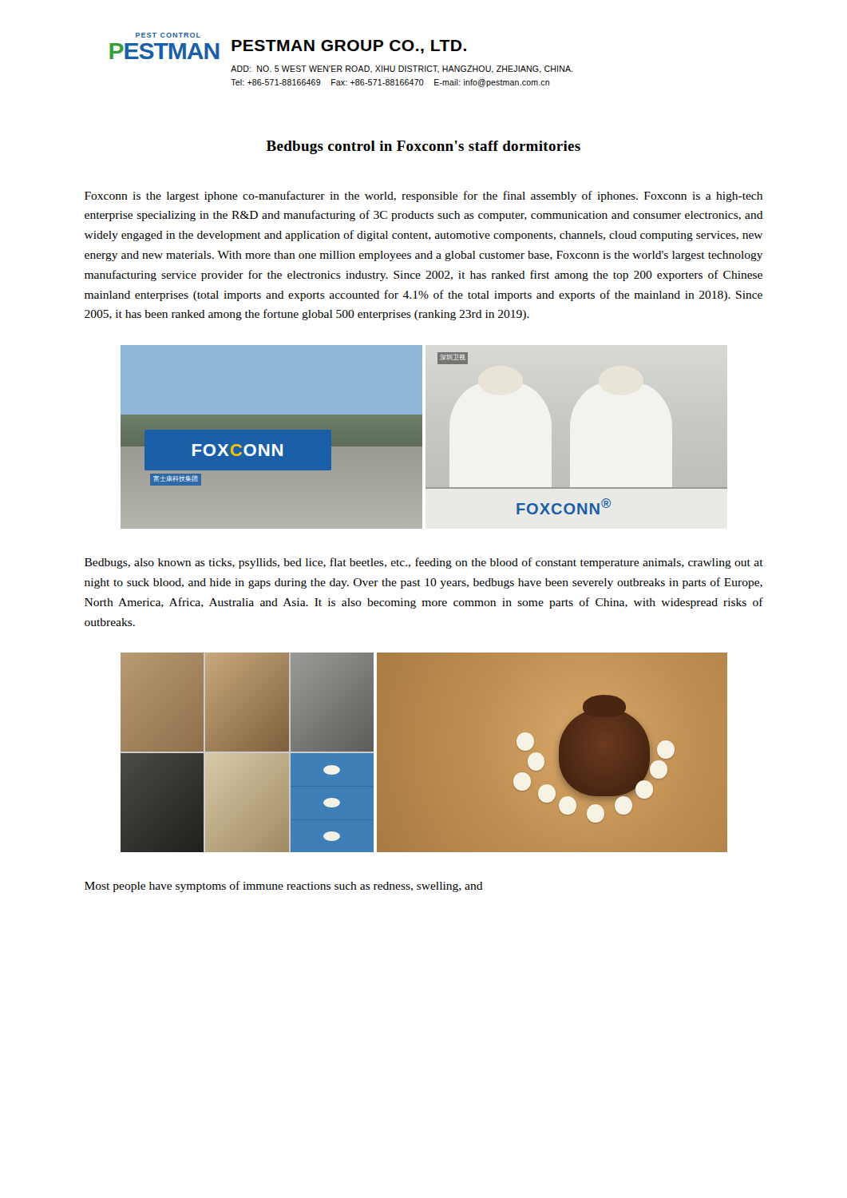PEST CONTROL
PESTMAN
PESTMAN GROUP CO., LTD.
ADD: NO. 5 WEST WEN'ER ROAD, XIHU DISTRICT, HANGZHOU, ZHEJIANG, CHINA.
Tel: +86-571-88166469 Fax: +86-571-88166470 E-mail: info@pestman.com.cn
Bedbugs control in Foxconn's staff dormitories
Foxconn is the largest iphone co-manufacturer in the world, responsible for the final assembly of iphones. Foxconn is a high-tech enterprise specializing in the R&D and manufacturing of 3C products such as computer, communication and consumer electronics, and widely engaged in the development and application of digital content, automotive components, channels, cloud computing services, new energy and new materials. With more than one million employees and a global customer base, Foxconn is the world's largest technology manufacturing service provider for the electronics industry. Since 2002, it has ranked first among the top 200 exporters of Chinese mainland enterprises (total imports and exports accounted for 4.1% of the total imports and exports of the mainland in 2018). Since 2005, it has been ranked among the fortune global 500 enterprises (ranking 23rd in 2019).
FOXCONN
富士康科技集团
深圳卫视
FOXCONN®
Bedbugs, also known as ticks, psyllids, bed lice, flat beetles, etc., feeding on the blood of constant temperature animals, crawling out at night to suck blood, and hide in gaps during the day. Over the past 10 years, bedbugs have been severely outbreaks in parts of Europe, North America, Africa, Australia and Asia. It is also becoming more common in some parts of China, with widespread risks of outbreaks.
Most people have symptoms of immune reactions such as redness, swelling, and